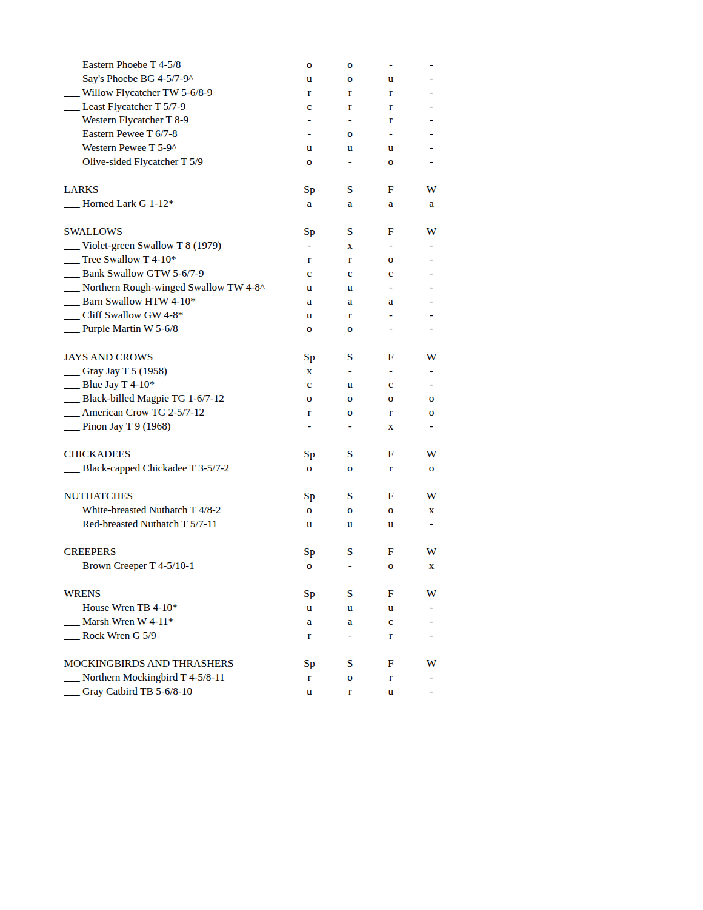| ___ Eastern Phoebe T 4-5/8 | o | o | - | - |
| ___ Say's Phoebe BG 4-5/7-9^ | u | o | u | - |
| ___ Willow Flycatcher TW 5-6/8-9 | r | r | r | - |
| ___ Least Flycatcher T 5/7-9 | c | r | r | - |
| ___ Western Flycatcher T 8-9 | - | - | r | - |
| ___ Eastern Pewee T 6/7-8 | - | o | - | - |
| ___ Western Pewee T 5-9^ | u | u | u | - |
| ___ Olive-sided Flycatcher T 5/9 | o | - | o | - |
| LARKS | Sp | S | F | W |
| ___ Horned Lark G 1-12* | a | a | a | a |
| SWALLOWS | Sp | S | F | W |
| ___ Violet-green Swallow T 8 (1979) | - | x | - | - |
| ___ Tree Swallow T 4-10* | r | r | o | - |
| ___ Bank Swallow GTW 5-6/7-9 | c | c | c | - |
| ___ Northern Rough-winged Swallow TW 4-8^ | u | u | - | - |
| ___ Barn Swallow HTW 4-10* | a | a | a | - |
| ___ Cliff Swallow GW 4-8* | u | r | - | - |
| ___ Purple Martin W 5-6/8 | o | o | - | - |
| JAYS AND CROWS | Sp | S | F | W |
| ___ Gray Jay T 5 (1958) | x | - | - | - |
| ___ Blue Jay T 4-10* | c | u | c | - |
| ___ Black-billed Magpie TG 1-6/7-12 | o | o | o | o |
| ___ American Crow TG 2-5/7-12 | r | o | r | o |
| ___ Pinon Jay T 9 (1968) | - | - | x | - |
| CHICKADEES | Sp | S | F | W |
| ___ Black-capped Chickadee T 3-5/7-2 | o | o | r | o |
| NUTHATCHES | Sp | S | F | W |
| ___ White-breasted Nuthatch T 4/8-2 | o | o | o | x |
| ___ Red-breasted Nuthatch T 5/7-11 | u | u | u | - |
| CREEPERS | Sp | S | F | W |
| ___ Brown Creeper T 4-5/10-1 | o | - | o | x |
| WRENS | Sp | S | F | W |
| ___ House Wren TB 4-10* | u | u | u | - |
| ___ Marsh Wren W 4-11* | a | a | c | - |
| ___ Rock Wren G 5/9 | r | - | r | - |
| MOCKINGBIRDS AND THRASHERS | Sp | S | F | W |
| ___ Northern Mockingbird T 4-5/8-11 | r | o | r | - |
| ___ Gray Catbird TB 5-6/8-10 | u | r | u | - |